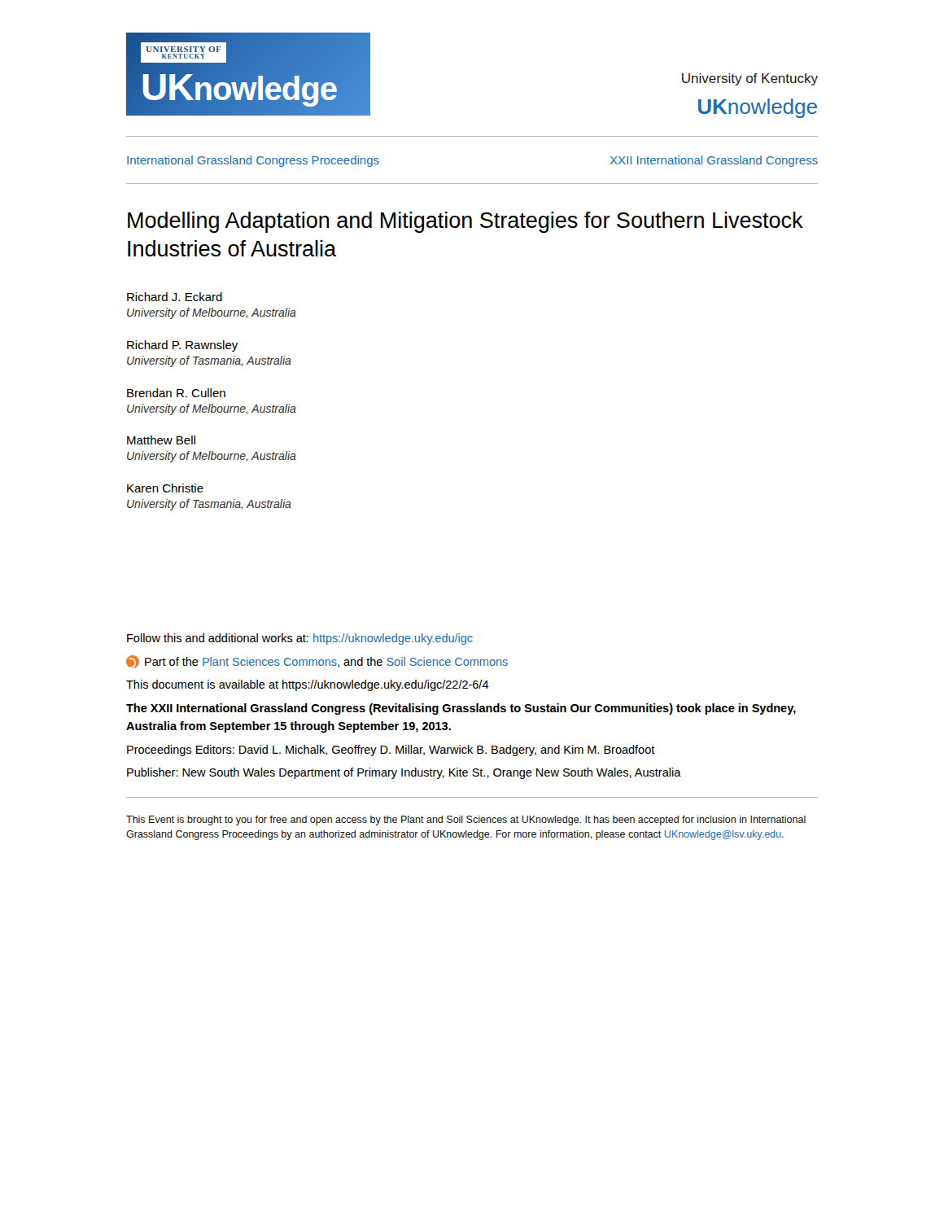UNIVERSITY OFKENTUCKY
UKnowledge
University of Kentucky
UKnowledge
International Grassland Congress Proceedings XXII International Grassland Congress
Modelling Adaptation and Mitigation Strategies for Southern Livestock Industries of Australia
Richard J. Eckard
University of Melbourne, Australia
Richard P. Rawnsley
University of Tasmania, Australia
Brendan R. Cullen
University of Melbourne, Australia
Matthew Bell
University of Melbourne, Australia
Karen Christie
University of Tasmania, Australia
Follow this and additional works at: https://uknowledge.uky.edu/igc
Part of the Plant Sciences Commons, and the Soil Science Commons
This document is available at https://uknowledge.uky.edu/igc/22/2-6/4
The XXII International Grassland Congress (Revitalising Grasslands to Sustain Our Communities) took place in Sydney, Australia from September 15 through September 19, 2013.
Proceedings Editors: David L. Michalk, Geoffrey D. Millar, Warwick B. Badgery, and Kim M. Broadfoot
Publisher: New South Wales Department of Primary Industry, Kite St., Orange New South Wales, Australia
This Event is brought to you for free and open access by the Plant and Soil Sciences at UKnowledge. It has been accepted for inclusion in International Grassland Congress Proceedings by an authorized administrator of UKnowledge. For more information, please contact UKnowledge@lsv.uky.edu.